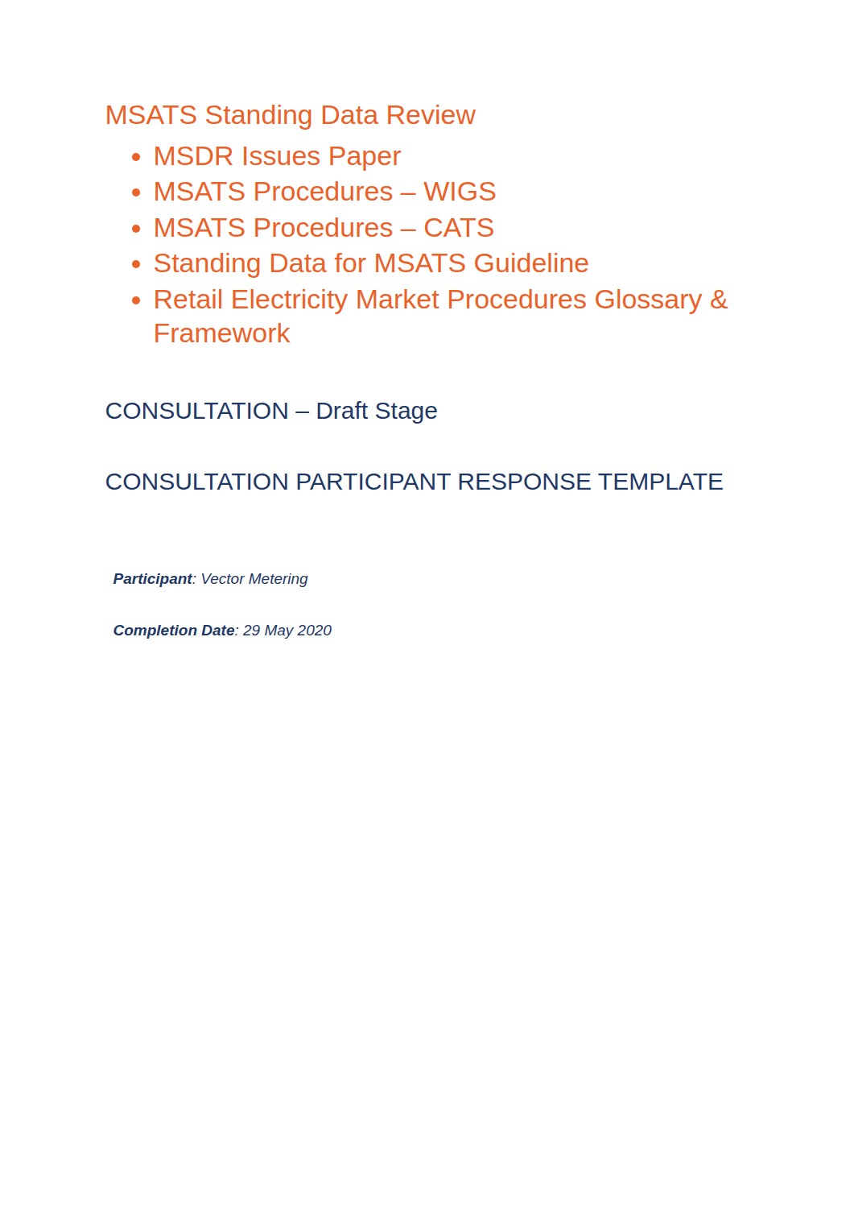MSATS Standing Data Review
MSDR Issues Paper
MSATS Procedures – WIGS
MSATS Procedures – CATS
Standing Data for MSATS Guideline
Retail Electricity Market Procedures Glossary & Framework
CONSULTATION – Draft Stage
CONSULTATION PARTICIPANT RESPONSE TEMPLATE
Participant: Vector Metering
Completion Date: 29 May 2020